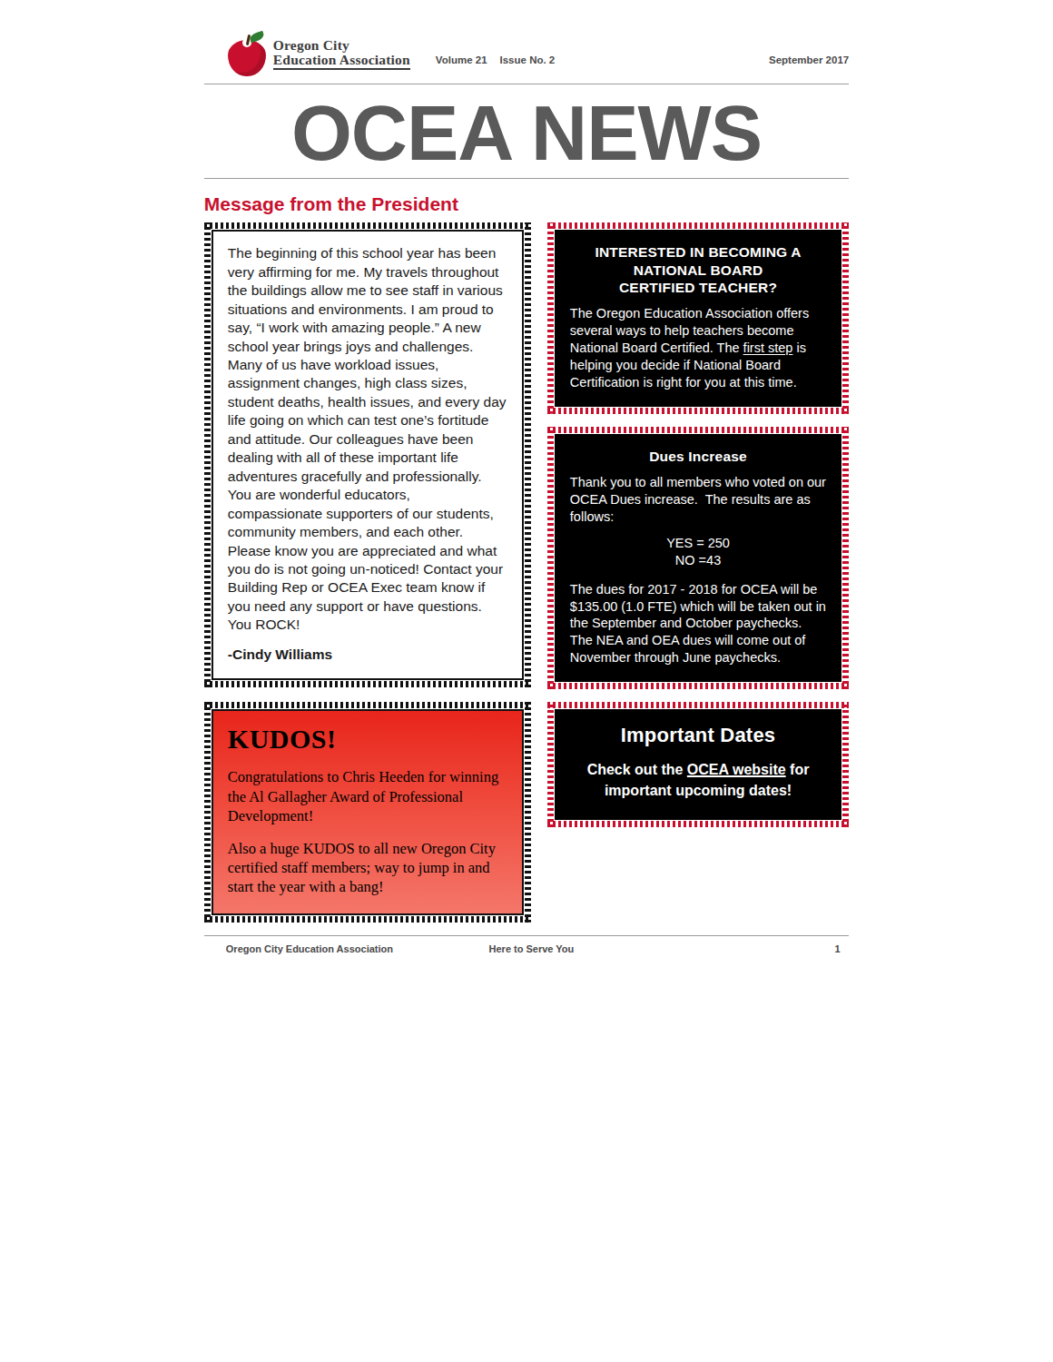Oregon City Education Association
Volume 21 Issue No. 2
September 2017
OCEA NEWS
Message from the President
The beginning of this school year has been very affirming for me. My travels throughout the buildings allow me to see staff in various situations and environments. I am proud to say, “I work with amazing people.” A new school year brings joys and challenges. Many of us have workload issues, assignment changes, high class sizes, student deaths, health issues, and every day life going on which can test one’s fortitude and attitude. Our colleagues have been dealing with all of these important life adventures gracefully and professionally. You are wonderful educators, compassionate supporters of our students, community members, and each other. Please know you are appreciated and what you do is not going un-noticed! Contact your Building Rep or OCEA Exec team know if you need any support or have questions. You ROCK!
-Cindy Williams
KUDOS!
Congratulations to Chris Heeden for winning the Al Gallagher Award of Professional Development!
Also a huge KUDOS to all new Oregon City certified staff members; way to jump in and start the year with a bang!
INTERESTED IN BECOMING A
NATIONAL BOARD
CERTIFIED TEACHER?
The Oregon Education Association offers several ways to help teachers become National Board Certified. The first step is helping you decide if National Board Certification is right for you at this time.
Dues Increase
Thank you to all members who voted on our OCEA Dues increase. The results are as follows:
YES = 250
NO =43
The dues for 2017 - 2018 for OCEA will be $135.00 (1.0 FTE) which will be taken out in the September and October paychecks. The NEA and OEA dues will come out of November through June paychecks.
Important Dates
Check out the OCEA website for important upcoming dates!
Oregon City Education Association
Here to Serve You
1